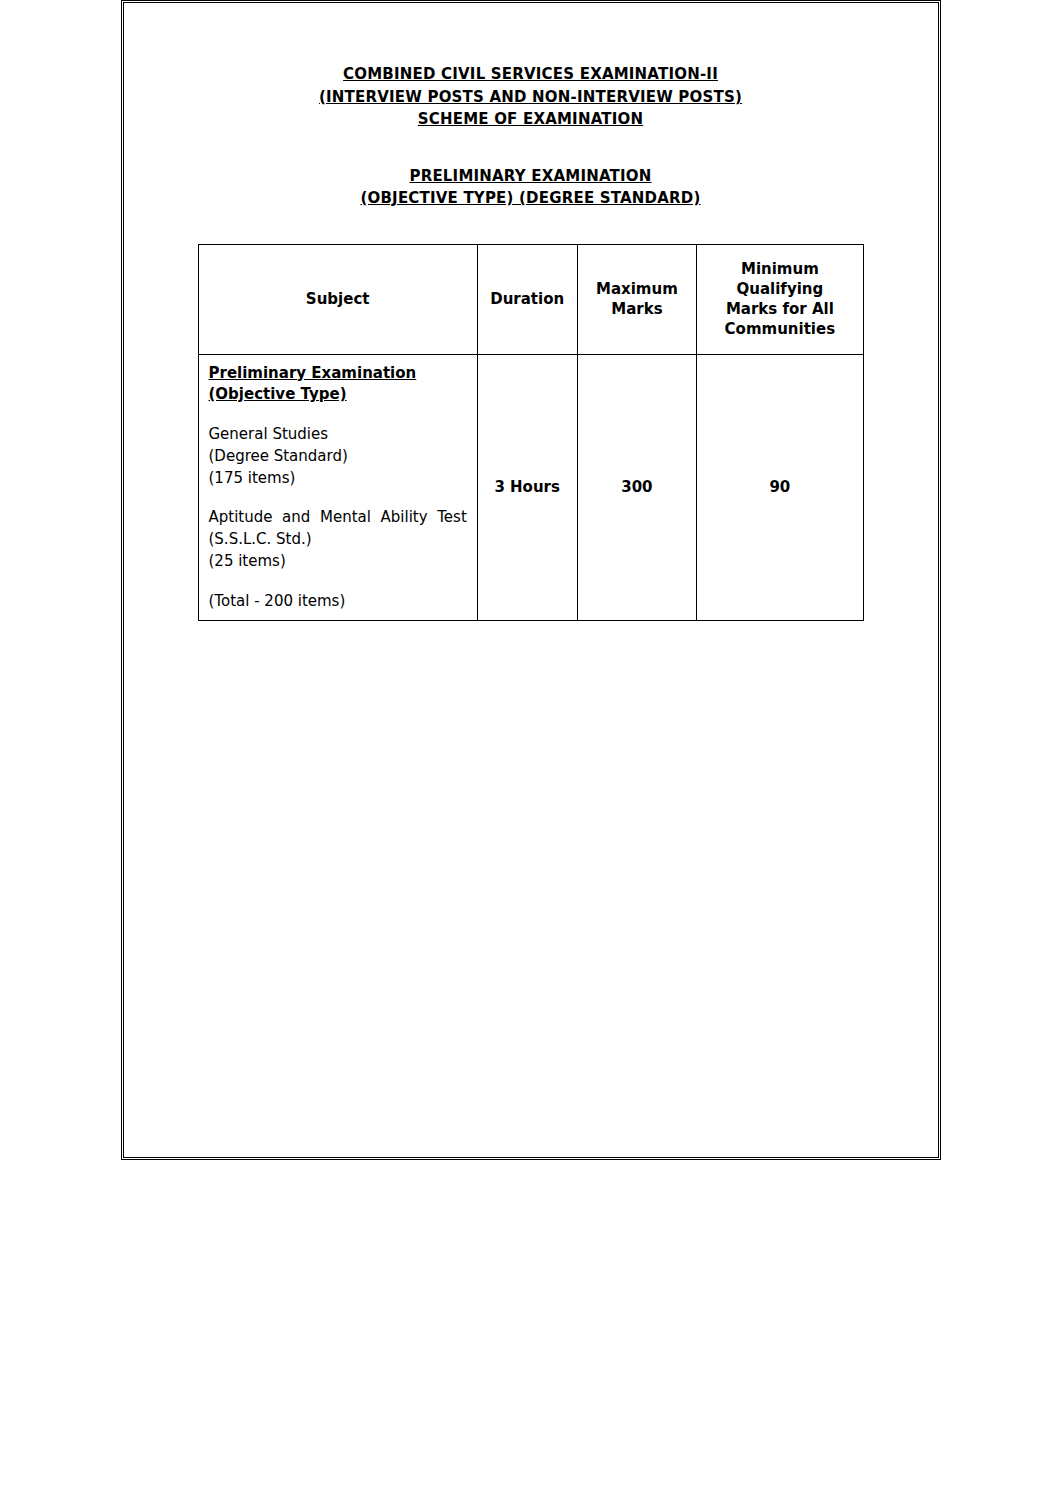COMBINED CIVIL SERVICES EXAMINATION-II
(INTERVIEW POSTS AND NON-INTERVIEW POSTS)
SCHEME OF EXAMINATION
PRELIMINARY EXAMINATION
(OBJECTIVE TYPE) (DEGREE STANDARD)
| Subject | Duration | Maximum Marks | Minimum Qualifying Marks for All Communities |
| --- | --- | --- | --- |
| Preliminary Examination (Objective Type) General Studies (Degree Standard) (175 items) Aptitude and Mental Ability Test (S.S.L.C. Std.) (25 items) (Total - 200 items) | 3 Hours | 300 | 90 |